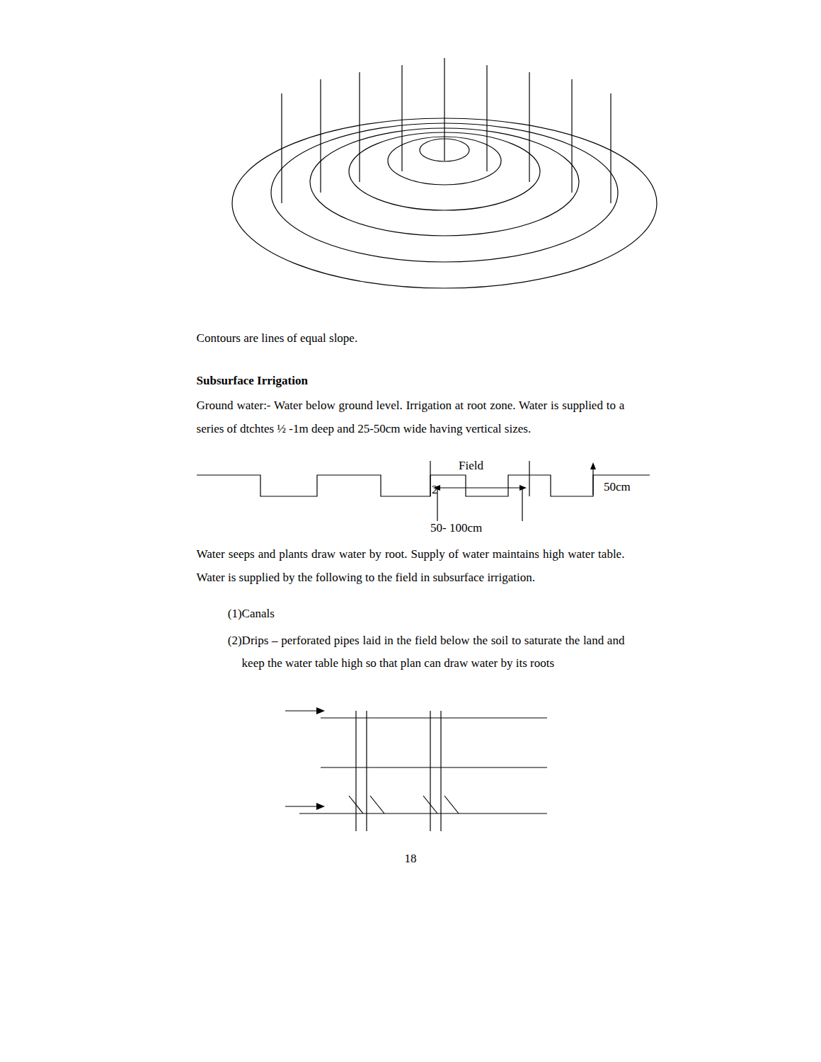Contours are lines of equal slope.
Subsurface Irrigation
Ground water:- Water below ground level. Irrigation at root zone. Water is supplied to a series of dtchtes ½ -1m deep and 25-50cm wide having vertical sizes.
Field 2 50cm 50- 100cm
Water seeps and plants draw water by root. Supply of water maintains high water table. Water is supplied by the following to the field in subsurface irrigation.
(1) Canals
(2) Drips – perforated pipes laid in the field below the soil to saturate the land and keep the water table high so that plan can draw water by its roots
18